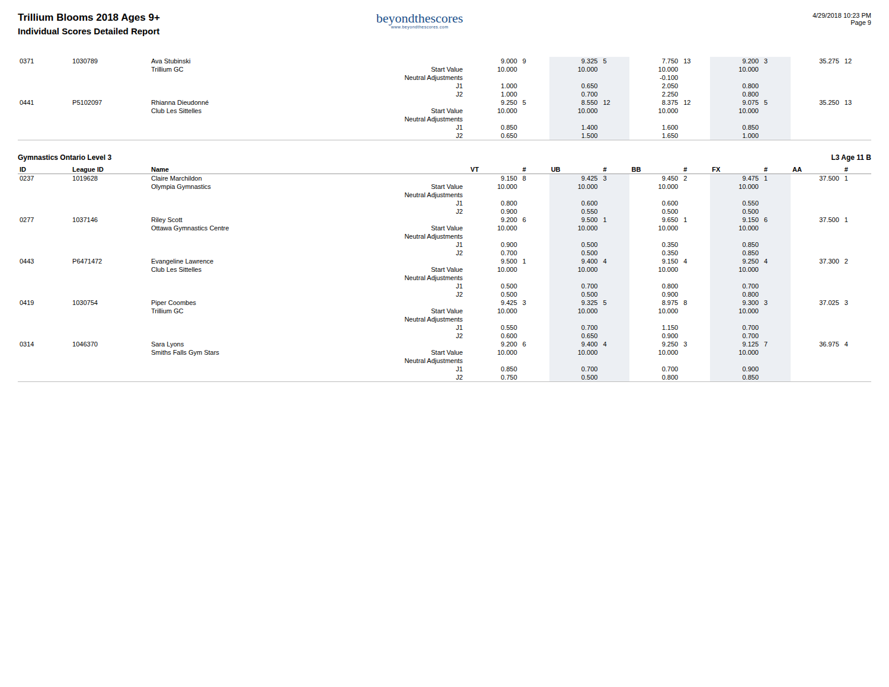Trillium Blooms 2018 Ages 9+
Individual Scores Detailed Report
beyondthescores
www.beyondthescores.com
4/29/2018 10:23 PM
Page 9
| 0371 | 1030789 | Ava Stubinski | | 9.000 | 9 | 9.325 | 5 | 7.750 | 13 | 9.200 | 3 | 35.275 | 12 |
| | | Trillium GC | Start Value | 10.000 | | 10.000 | | 10.000 | | 10.000 | | | |
| | | | Neutral Adjustments | | | | | -0.100 | | | | | |
| | | | J1 | 1.000 | | 0.650 | | 2.050 | | 0.800 | | | |
| | | | J2 | 1.000 | | 0.700 | | 2.250 | | 0.800 | | | |
| 0441 | P5102097 | Rhianna Dieudonné | | 9.250 | 5 | 8.550 | 12 | 8.375 | 12 | 9.075 | 5 | 35.250 | 13 |
| | | Club Les Sittelles | Start Value | 10.000 | | 10.000 | | 10.000 | | 10.000 | | | |
| | | | Neutral Adjustments | | | | | | | | | | |
| | | | J1 | 0.850 | | 1.400 | | 1.600 | | 0.850 | | | |
| | | | J2 | 0.650 | | 1.500 | | 1.650 | | 1.000 | | | |
Gymnastics Ontario Level 3 L3 Age 11 B
| ID | League ID | Name | | VT | # | UB | # | BB | # | FX | # | AA | # |
| --- | --- | --- | --- | --- | --- | --- | --- | --- | --- | --- | --- | --- | --- |
| 0237 | 1019628 | Claire Marchildon | | 9.150 | 8 | 9.425 | 3 | 9.450 | 2 | 9.475 | 1 | 37.500 | 1 |
| | | Olympia Gymnastics | Start Value | 10.000 | | 10.000 | | 10.000 | | 10.000 | | | |
| | | | Neutral Adjustments | | | | | | | | | | |
| | | | J1 | 0.800 | | 0.600 | | 0.600 | | 0.550 | | | |
| | | | J2 | 0.900 | | 0.550 | | 0.500 | | 0.500 | | | |
| 0277 | 1037146 | Riley Scott | | 9.200 | 6 | 9.500 | 1 | 9.650 | 1 | 9.150 | 6 | 37.500 | 1 |
| | | Ottawa Gymnastics Centre | Start Value | 10.000 | | 10.000 | | 10.000 | | 10.000 | | | |
| | | | Neutral Adjustments | | | | | | | | | | |
| | | | J1 | 0.900 | | 0.500 | | 0.350 | | 0.850 | | | |
| | | | J2 | 0.700 | | 0.500 | | 0.350 | | 0.850 | | | |
| 0443 | P6471472 | Evangeline Lawrence | | 9.500 | 1 | 9.400 | 4 | 9.150 | 4 | 9.250 | 4 | 37.300 | 2 |
| | | Club Les Sittelles | Start Value | 10.000 | | 10.000 | | 10.000 | | 10.000 | | | |
| | | | Neutral Adjustments | | | | | | | | | | |
| | | | J1 | 0.500 | | 0.700 | | 0.800 | | 0.700 | | | |
| | | | J2 | 0.500 | | 0.500 | | 0.900 | | 0.800 | | | |
| 0419 | 1030754 | Piper Coombes | | 9.425 | 3 | 9.325 | 5 | 8.975 | 8 | 9.300 | 3 | 37.025 | 3 |
| | | Trillium GC | Start Value | 10.000 | | 10.000 | | 10.000 | | 10.000 | | | |
| | | | Neutral Adjustments | | | | | | | | | | |
| | | | J1 | 0.550 | | 0.700 | | 1.150 | | 0.700 | | | |
| | | | J2 | 0.600 | | 0.650 | | 0.900 | | 0.700 | | | |
| 0314 | 1046370 | Sara Lyons | | 9.200 | 6 | 9.400 | 4 | 9.250 | 3 | 9.125 | 7 | 36.975 | 4 |
| | | Smiths Falls Gym Stars | Start Value | 10.000 | | 10.000 | | 10.000 | | 10.000 | | | |
| | | | Neutral Adjustments | | | | | | | | | | |
| | | | J1 | 0.850 | | 0.700 | | 0.700 | | 0.900 | | | |
| | | | J2 | 0.750 | | 0.500 | | 0.800 | | 0.850 | | | |